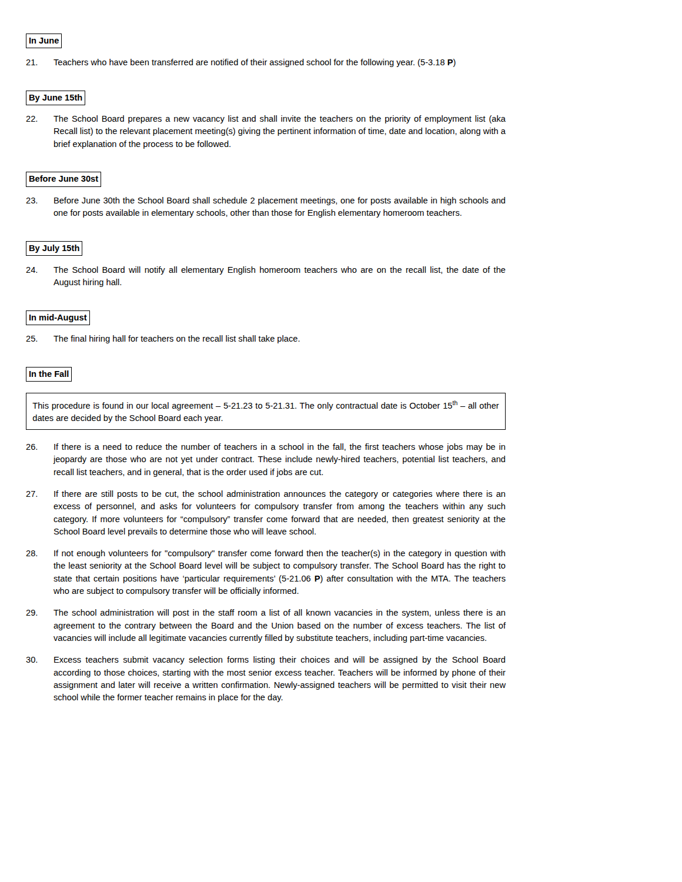In June
21.
Teachers who have been transferred are notified of their assigned school for the following year. (5-3.18 P)
By June 15th
22.
The School Board prepares a new vacancy list and shall invite the teachers on the priority of employment list (aka Recall list) to the relevant placement meeting(s) giving the pertinent information of time, date and location, along with a brief explanation of the process to be followed.
Before June 30st
23.
Before June 30th the School Board shall schedule 2 placement meetings, one for posts available in high schools and one for posts available in elementary schools, other than those for English elementary homeroom teachers.
By July 15th
24.
The School Board will notify all elementary English homeroom teachers who are on the recall list, the date of the August hiring hall.
In mid-August
25.
The final hiring hall for teachers on the recall list shall take place.
In the Fall
This procedure is found in our local agreement – 5-21.23 to 5-21.31. The only contractual date is October 15th – all other dates are decided by the School Board each year.
26.
If there is a need to reduce the number of teachers in a school in the fall, the first teachers whose jobs may be in jeopardy are those who are not yet under contract. These include newly-hired teachers, potential list teachers, and recall list teachers, and in general, that is the order used if jobs are cut.
27.
If there are still posts to be cut, the school administration announces the category or categories where there is an excess of personnel, and asks for volunteers for compulsory transfer from among the teachers within any such category. If more volunteers for “compulsory” transfer come forward that are needed, then greatest seniority at the School Board level prevails to determine those who will leave school.
28.
If not enough volunteers for "compulsory" transfer come forward then the teacher(s) in the category in question with the least seniority at the School Board level will be subject to compulsory transfer. The School Board has the right to state that certain positions have ‘particular requirements’ (5-21.06 P) after consultation with the MTA. The teachers who are subject to compulsory transfer will be officially informed.
29.
The school administration will post in the staff room a list of all known vacancies in the system, unless there is an agreement to the contrary between the Board and the Union based on the number of excess teachers. The list of vacancies will include all legitimate vacancies currently filled by substitute teachers, including part-time vacancies.
30.
Excess teachers submit vacancy selection forms listing their choices and will be assigned by the School Board according to those choices, starting with the most senior excess teacher. Teachers will be informed by phone of their assignment and later will receive a written confirmation. Newly-assigned teachers will be permitted to visit their new school while the former teacher remains in place for the day.